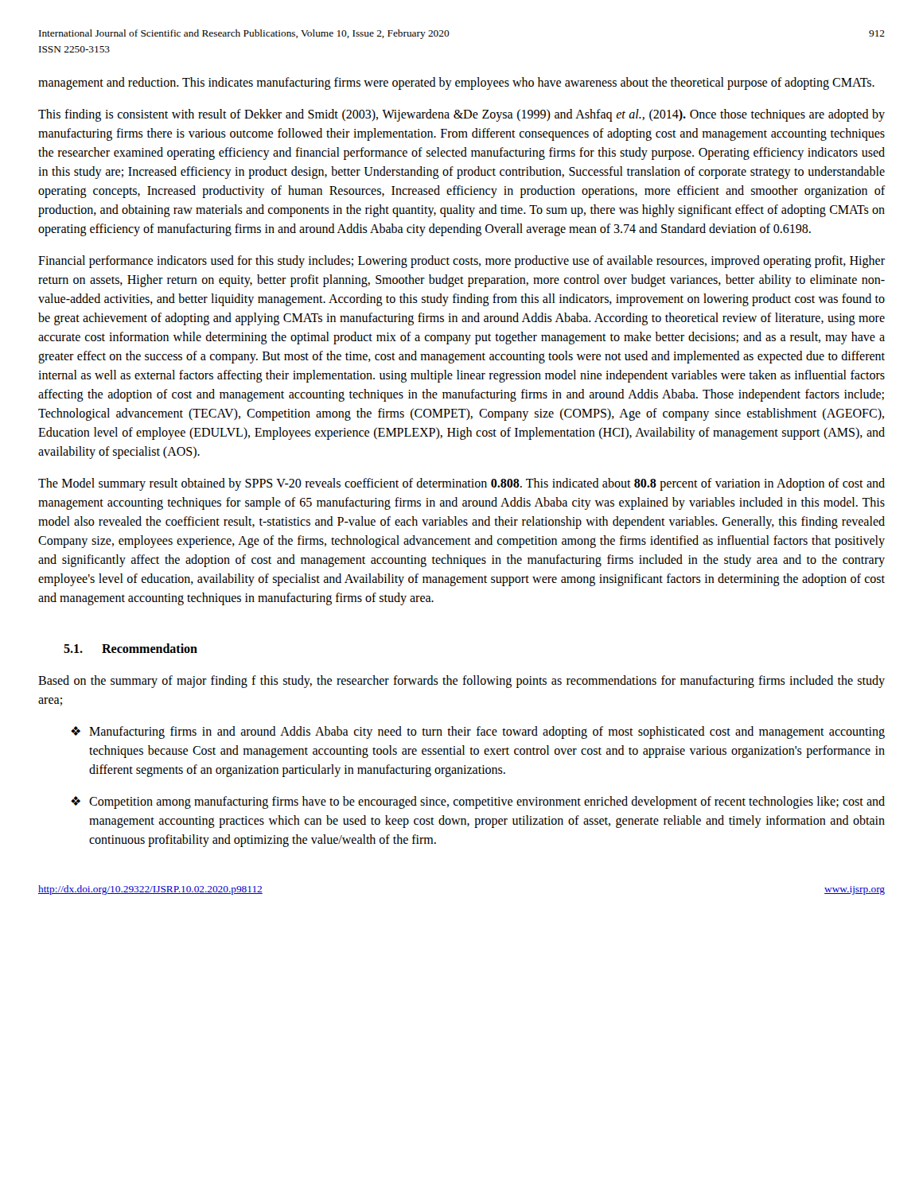International Journal of Scientific and Research Publications, Volume 10, Issue 2, February 2020 912 ISSN 2250-3153
management and reduction. This indicates manufacturing firms were operated by employees who have awareness about the theoretical purpose of adopting CMATs.
This finding is consistent with result of Dekker and Smidt (2003), Wijewardena &De Zoysa (1999) and Ashfaq et al., (2014). Once those techniques are adopted by manufacturing firms there is various outcome followed their implementation. From different consequences of adopting cost and management accounting techniques the researcher examined operating efficiency and financial performance of selected manufacturing firms for this study purpose. Operating efficiency indicators used in this study are; Increased efficiency in product design, better Understanding of product contribution, Successful translation of corporate strategy to understandable operating concepts, Increased productivity of human Resources, Increased efficiency in production operations, more efficient and smoother organization of production, and obtaining raw materials and components in the right quantity, quality and time. To sum up, there was highly significant effect of adopting CMATs on operating efficiency of manufacturing firms in and around Addis Ababa city depending Overall average mean of 3.74 and Standard deviation of 0.6198.
Financial performance indicators used for this study includes; Lowering product costs, more productive use of available resources, improved operating profit, Higher return on assets, Higher return on equity, better profit planning, Smoother budget preparation, more control over budget variances, better ability to eliminate non-value-added activities, and better liquidity management. According to this study finding from this all indicators, improvement on lowering product cost was found to be great achievement of adopting and applying CMATs in manufacturing firms in and around Addis Ababa. According to theoretical review of literature, using more accurate cost information while determining the optimal product mix of a company put together management to make better decisions; and as a result, may have a greater effect on the success of a company. But most of the time, cost and management accounting tools were not used and implemented as expected due to different internal as well as external factors affecting their implementation. using multiple linear regression model nine independent variables were taken as influential factors affecting the adoption of cost and management accounting techniques in the manufacturing firms in and around Addis Ababa. Those independent factors include; Technological advancement (TECAV), Competition among the firms (COMPET), Company size (COMPS), Age of company since establishment (AGEOFC), Education level of employee (EDULVL), Employees experience (EMPLEXP), High cost of Implementation (HCI), Availability of management support (AMS), and availability of specialist (AOS).
The Model summary result obtained by SPPS V-20 reveals coefficient of determination 0.808. This indicated about 80.8 percent of variation in Adoption of cost and management accounting techniques for sample of 65 manufacturing firms in and around Addis Ababa city was explained by variables included in this model. This model also revealed the coefficient result, t-statistics and P-value of each variables and their relationship with dependent variables. Generally, this finding revealed Company size, employees experience, Age of the firms, technological advancement and competition among the firms identified as influential factors that positively and significantly affect the adoption of cost and management accounting techniques in the manufacturing firms included in the study area and to the contrary employee's level of education, availability of specialist and Availability of management support were among insignificant factors in determining the adoption of cost and management accounting techniques in manufacturing firms of study area.
5.1. Recommendation
Based on the summary of major finding f this study, the researcher forwards the following points as recommendations for manufacturing firms included the study area;
Manufacturing firms in and around Addis Ababa city need to turn their face toward adopting of most sophisticated cost and management accounting techniques because Cost and management accounting tools are essential to exert control over cost and to appraise various organization's performance in different segments of an organization particularly in manufacturing organizations.
Competition among manufacturing firms have to be encouraged since, competitive environment enriched development of recent technologies like; cost and management accounting practices which can be used to keep cost down, proper utilization of asset, generate reliable and timely information and obtain continuous profitability and optimizing the value/wealth of the firm.
http://dx.doi.org/10.29322/IJSRP.10.02.2020.p98112 www.ijsrp.org